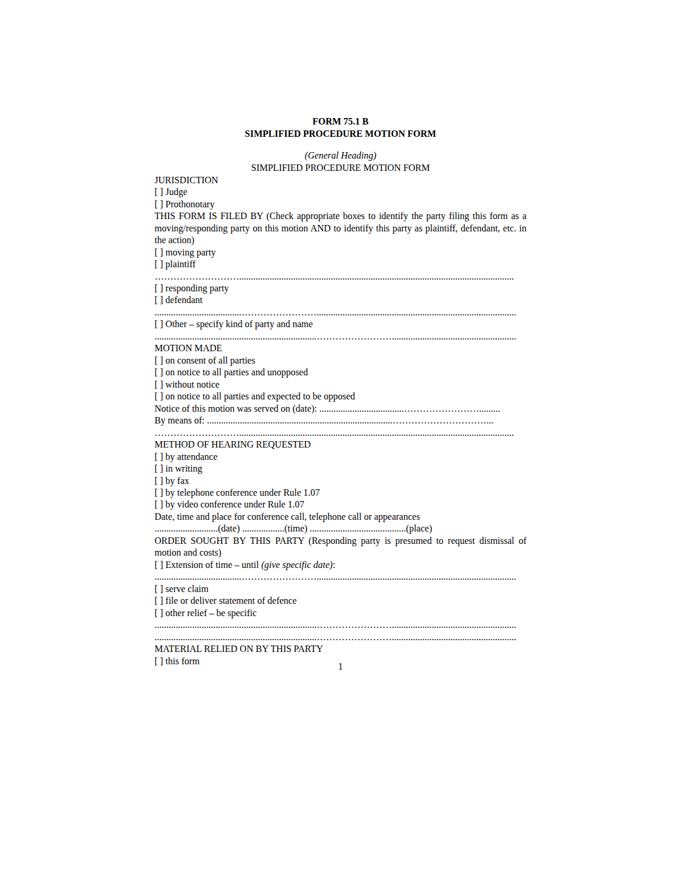FORM 75.1 B
SIMPLIFIED PROCEDURE MOTION FORM
(General Heading)
SIMPLIFIED PROCEDURE MOTION FORM
JURISDICTION
[ ] Judge
[ ] Prothonotary
THIS FORM IS FILED BY (Check appropriate boxes to identify the party filing this form as a moving/responding party on this motion AND to identify this party as plaintiff, defendant, etc. in the action)
[ ] moving party
[ ] plaintiff
……………………….....................................................................................................................
[ ] responding party
[ ] defendant
.....................................…………………….....................................................................................
[ ] Other – specify kind of party and name
.....................................................................…………………….....................................................
MOTION MADE
[ ] on consent of all parties
[ ] on notice to all parties and unopposed
[ ] without notice
[ ] on notice to all parties and expected to be opposed
Notice of this motion was served on (date): ....................................…………………….........
By means of: ...............................................................................…………………………...
……………………….....................................................................................................................
METHOD OF HEARING REQUESTED
[ ] by attendance
[ ] in writing
[ ] by fax
[ ] by telephone conference under Rule 1.07
[ ] by video conference under Rule 1.07
Date, time and place for conference call, telephone call or appearances
...........................(date) ..................(time) .........................................(place)
ORDER SOUGHT BY THIS PARTY (Responding party is presumed to request dismissal of motion and costs)
[ ] Extension of time – until (give specific date):
.....................................…………………….....................................................................................
[ ] serve claim
[ ] file or deliver statement of defence
[ ] other relief – be specific
.....................................................................…………………….....................................................
.....................................................................…………………….....................................................
MATERIAL RELIED ON BY THIS PARTY
[ ] this form
1